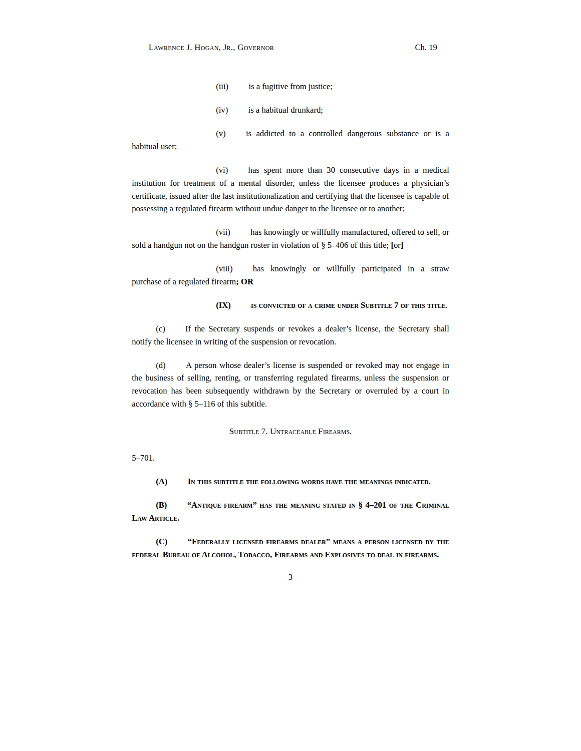Lawrence J. Hogan, Jr., Governor
Ch. 19
(iii) is a fugitive from justice;
(iv) is a habitual drunkard;
(v) is addicted to a controlled dangerous substance or is a habitual user;
(vi) has spent more than 30 consecutive days in a medical institution for treatment of a mental disorder, unless the licensee produces a physician’s certificate, issued after the last institutionalization and certifying that the licensee is capable of possessing a regulated firearm without undue danger to the licensee or to another;
(vii) has knowingly or willfully manufactured, offered to sell, or sold a handgun not on the handgun roster in violation of § 5–406 of this title; [or]
(viii) has knowingly or willfully participated in a straw purchase of a regulated firearm; OR
(IX) is convicted of a crime under Subtitle 7 of this title.
(c) If the Secretary suspends or revokes a dealer’s license, the Secretary shall notify the licensee in writing of the suspension or revocation.
(d) A person whose dealer’s license is suspended or revoked may not engage in the business of selling, renting, or transferring regulated firearms, unless the suspension or revocation has been subsequently withdrawn by the Secretary or overruled by a court in accordance with § 5–116 of this subtitle.
Subtitle 7. Untraceable Firearms.
5–701.
(A) In this subtitle the following words have the meanings indicated.
(B) “Antique firearm” has the meaning stated in § 4–201 of the Criminal Law Article.
(C) “Federally licensed firearms dealer” means a person licensed by the federal Bureau of Alcohol, Tobacco, Firearms and Explosives to deal in firearms.
– 3 –